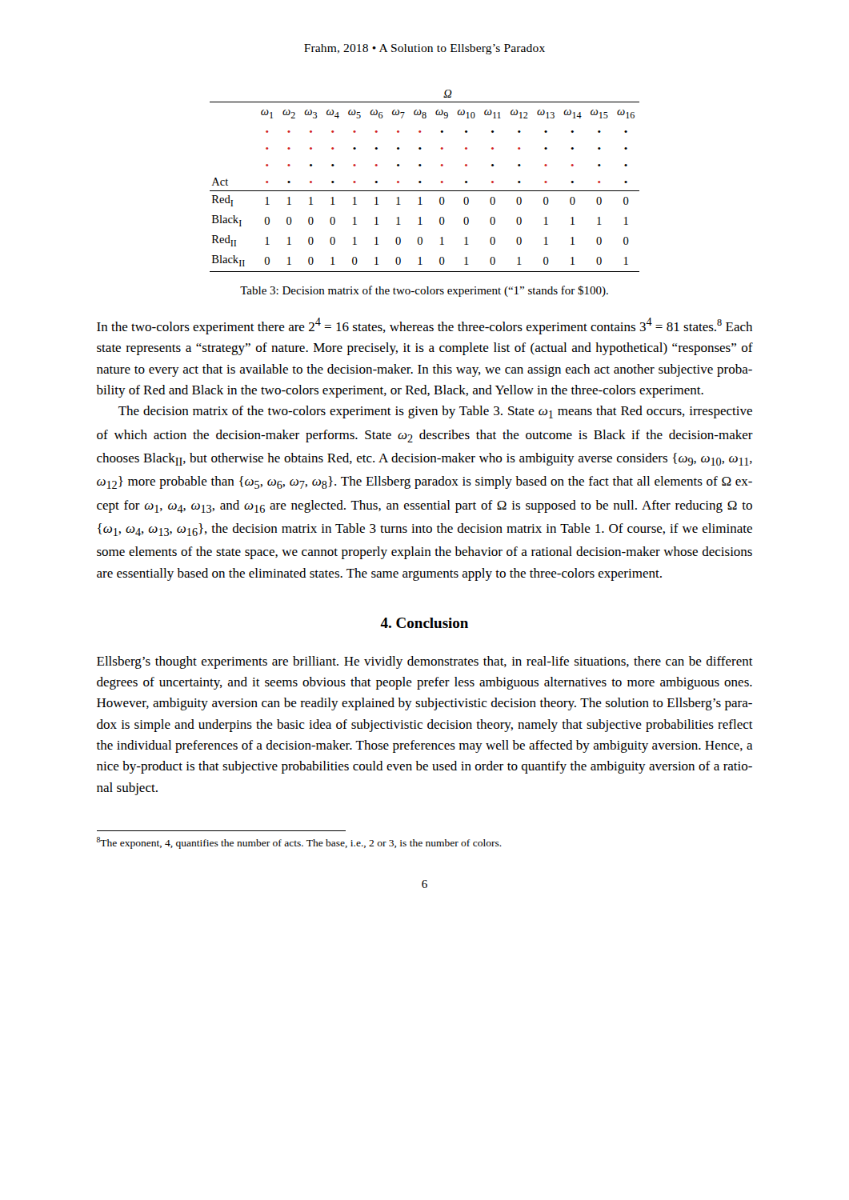Frahm, 2018 • A Solution to Ellsberg’s Paradox
Table 3: Decision matrix of the two-colors experiment (“1” stands for $100).
| | Ω |
| | ω 1 | ω 2 | ω 3 | ω 4 | ω 5 | ω 6 | ω 7 | ω 8 | ω 9 | ω 10 | ω 11 | ω 12 | ω 13 | ω 14 | ω 15 | ω 16 |
| | • | • | • | • | • | • | • | • | • | • | • | • | • | • | • | • |
| | • | • | • | • | • | • | • | • | • | • | • | • | • | • | • | • |
| | • | • | • | • | • | • | • | • | • | • | • | • | • | • | • | • |
| Act | • | • | • | • | • | • | • | • | • | • | • | • | • | • | • | • |
| Red I | 1 | 1 | 1 | 1 | 1 | 1 | 1 | 1 | 0 | 0 | 0 | 0 | 0 | 0 | 0 | 0 |
| Black I | 0 | 0 | 0 | 0 | 1 | 1 | 1 | 1 | 0 | 0 | 0 | 0 | 1 | 1 | 1 | 1 |
| Red II | 1 | 1 | 0 | 0 | 1 | 1 | 0 | 0 | 1 | 1 | 0 | 0 | 1 | 1 | 0 | 0 |
| Black II | 0 | 1 | 0 | 1 | 0 | 1 | 0 | 1 | 0 | 1 | 0 | 1 | 0 | 1 | 0 | 1 |
In the two-colors experiment there are 24 = 16 states, whereas the three-colors experiment contains 34 = 81 states.8 Each state represents a “strategy” of nature. More precisely, it is a complete list of (actual and hypothetical) “responses” of nature to every act that is available to the decision-maker. In this way, we can assign each act another subjective probability of Red and Black in the two-colors experiment, or Red, Black, and Yellow in the three-colors experiment.
The decision matrix of the two-colors experiment is given by Table 3. State ω1 means that Red occurs, irrespective of which action the decision-maker performs. State ω2 describes that the outcome is Black if the decision-maker chooses BlackII, but otherwise he obtains Red, etc. A decision-maker who is ambiguity averse considers {ω9, ω10, ω11, ω12} more probable than {ω5, ω6, ω7, ω8}. The Ellsberg paradox is simply based on the fact that all elements of Ω except for ω1, ω4, ω13, and ω16 are neglected. Thus, an essential part of Ω is supposed to be null. After reducing Ω to {ω1, ω4, ω13, ω16}, the decision matrix in Table 3 turns into the decision matrix in Table 1. Of course, if we eliminate some elements of the state space, we cannot properly explain the behavior of a rational decision-maker whose decisions are essentially based on the eliminated states. The same arguments apply to the three-colors experiment.
4. Conclusion
Ellsberg’s thought experiments are brilliant. He vividly demonstrates that, in real-life situations, there can be different degrees of uncertainty, and it seems obvious that people prefer less ambiguous alternatives to more ambiguous ones. However, ambiguity aversion can be readily explained by subjectivistic decision theory. The solution to Ellsberg’s paradox is simple and underpins the basic idea of subjectivistic decision theory, namely that subjective probabilities reflect the individual preferences of a decision-maker. Those preferences may well be affected by ambiguity aversion. Hence, a nice by-product is that subjective probabilities could even be used in order to quantify the ambiguity aversion of a rational subject.
8The exponent, 4, quantifies the number of acts. The base, i.e., 2 or 3, is the number of colors.
6